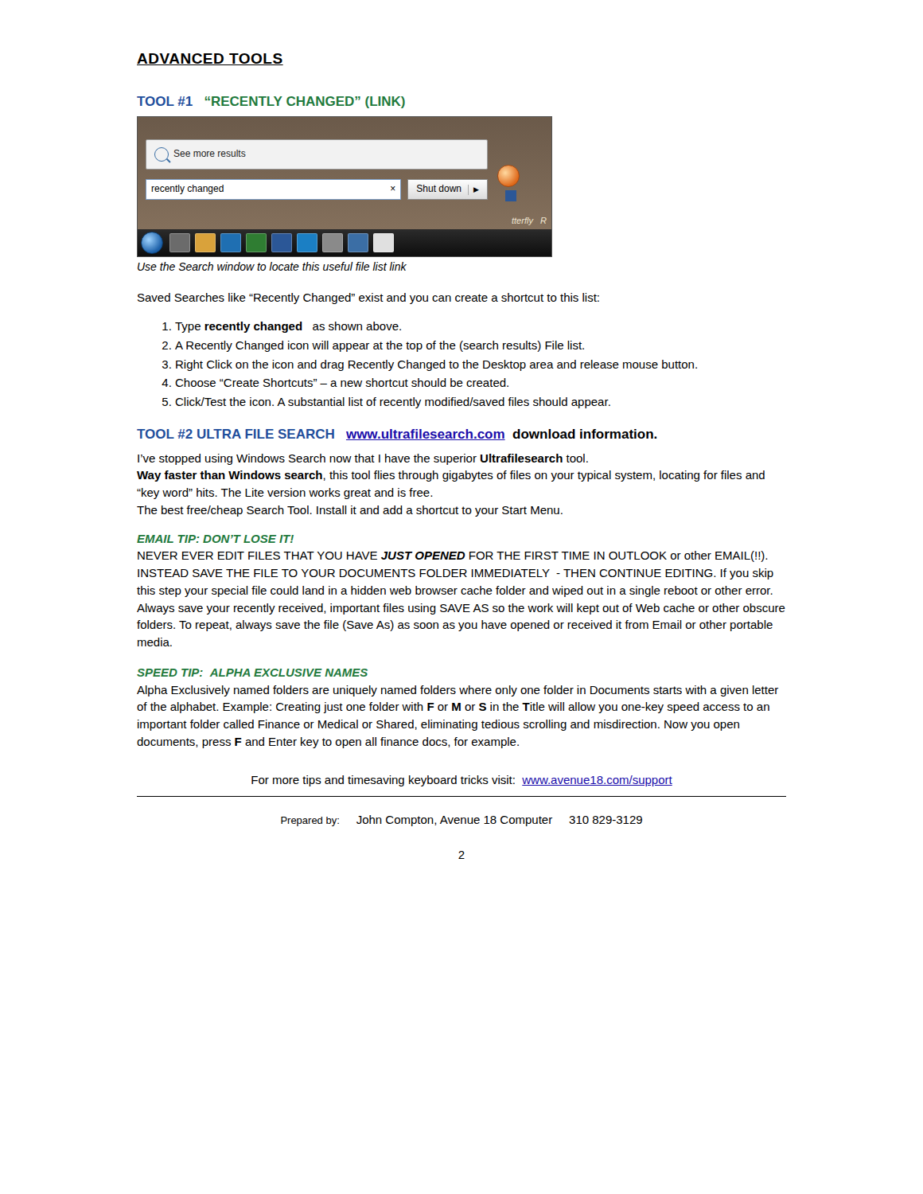ADVANCED TOOLS
TOOL #1 “RECENTLY CHANGED” (LINK)
See more results
recently changed×
Shut down▶
tterfly R
Use the Search window to locate this useful file list link
Saved Searches like “Recently Changed” exist and you can create a shortcut to this list:
Type recently changed as shown above.
A Recently Changed icon will appear at the top of the (search results) File list.
Right Click on the icon and drag Recently Changed to the Desktop area and release mouse button.
Choose “Create Shortcuts” – a new shortcut should be created.
Click/Test the icon. A substantial list of recently modified/saved files should appear.
TOOL #2 ULTRA FILE SEARCH www.ultrafilesearch.com download information.
I’ve stopped using Windows Search now that I have the superior Ultrafilesearch tool.
Way faster than Windows search, this tool flies through gigabytes of files on your typical system, locating for files and “key word” hits. The Lite version works great and is free.
The best free/cheap Search Tool. Install it and add a shortcut to your Start Menu.
EMAIL TIP: DON’T LOSE IT!
NEVER EVER EDIT FILES THAT YOU HAVE JUST OPENED FOR THE FIRST TIME IN OUTLOOK or other EMAIL(!!). INSTEAD SAVE THE FILE TO YOUR DOCUMENTS FOLDER IMMEDIATELY - THEN CONTINUE EDITING. If you skip this step your special file could land in a hidden web browser cache folder and wiped out in a single reboot or other error. Always save your recently received, important files using SAVE AS so the work will kept out of Web cache or other obscure folders. To repeat, always save the file (Save As) as soon as you have opened or received it from Email or other portable media.
SPEED TIP: ALPHA EXCLUSIVE NAMES
Alpha Exclusively named folders are uniquely named folders where only one folder in Documents starts with a given letter of the alphabet. Example: Creating just one folder with F or M or S in the Title will allow you one-key speed access to an important folder called Finance or Medical or Shared, eliminating tedious scrolling and misdirection. Now you open documents, press F and Enter key to open all finance docs, for example.
For more tips and timesaving keyboard tricks visit: www.avenue18.com/support
Prepared by: John Compton, Avenue 18 Computer 310 829-3129
2